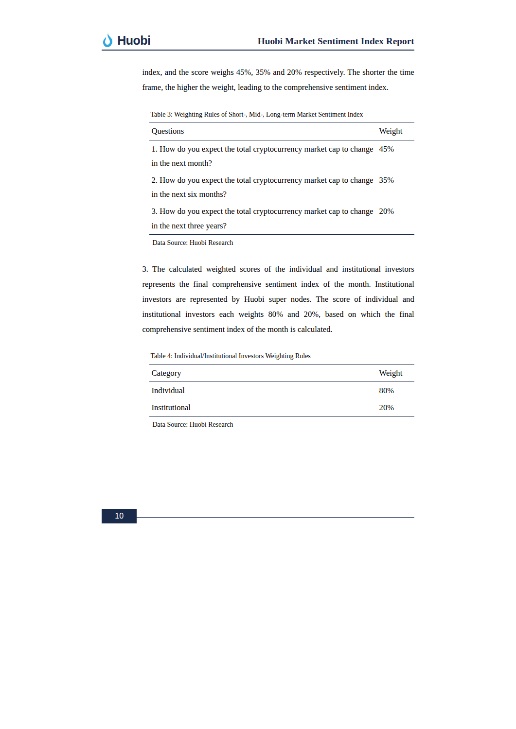Huobi
Huobi Market Sentiment Index Report
index, and the score weighs 45%, 35% and 20% respectively. The shorter the time frame, the higher the weight, leading to the comprehensive sentiment index.
Table 3: Weighting Rules of Short-, Mid-, Long-term Market Sentiment Index
| Questions | Weight |
| --- | --- |
| 1. How do you expect the total cryptocurrency market cap to change in the next month? | 45% |
| 2. How do you expect the total cryptocurrency market cap to change in the next six months? | 35% |
| 3. How do you expect the total cryptocurrency market cap to change in the next three years? | 20% |
Data Source: Huobi Research
3. The calculated weighted scores of the individual and institutional investors represents the final comprehensive sentiment index of the month. Institutional investors are represented by Huobi super nodes. The score of individual and institutional investors each weights 80% and 20%, based on which the final comprehensive sentiment index of the month is calculated.
Table 4: Individual/Institutional Investors Weighting Rules
| Category | Weight |
| --- | --- |
| Individual | 80% |
| Institutional | 20% |
Data Source: Huobi Research
10